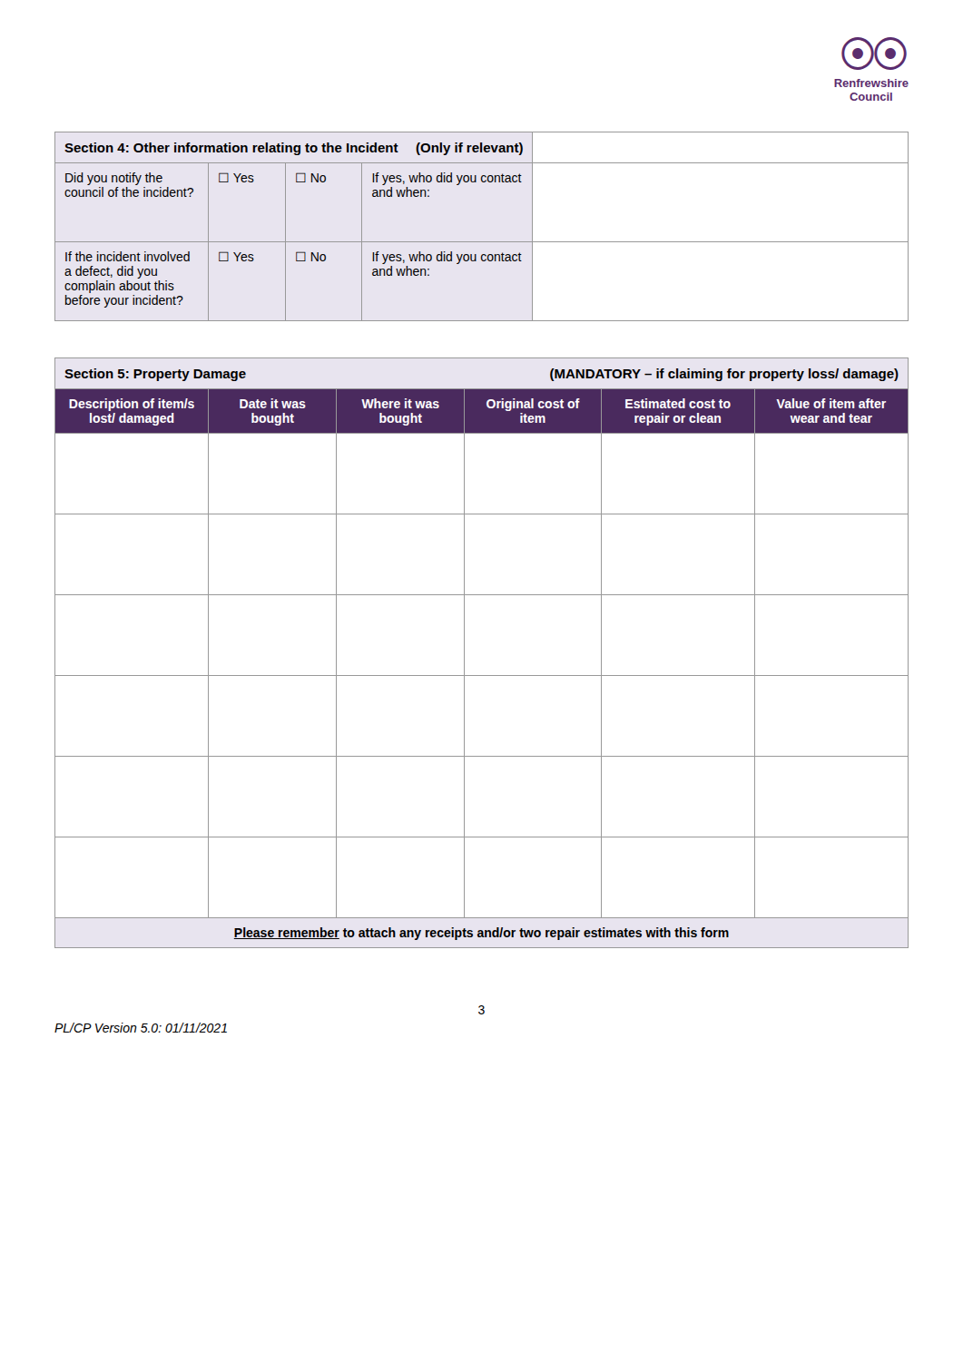⦿⦿
Renfrewshire
Council
| Section 4: Other information relating to the Incident (Only if relevant) |
| Did you notify the council of the incident? | ☐ Yes | ☐ No | If yes, who did you contact and when: | |
| If the incident involved a defect, did you complain about this before your incident? | ☐ Yes | ☐ No | If yes, who did you contact and when: | |
| Section 5: Property Damage (MANDATORY – if claiming for property loss/ damage) |
| Description of item/s lost/ damaged | Date it was bought | Where it was bought | Original cost of item | Estimated cost to repair or clean | Value of item after wear and tear |
| Please remember to attach any receipts and/or two repair estimates with this form |
3
PL/CP Version 5.0: 01/11/2021